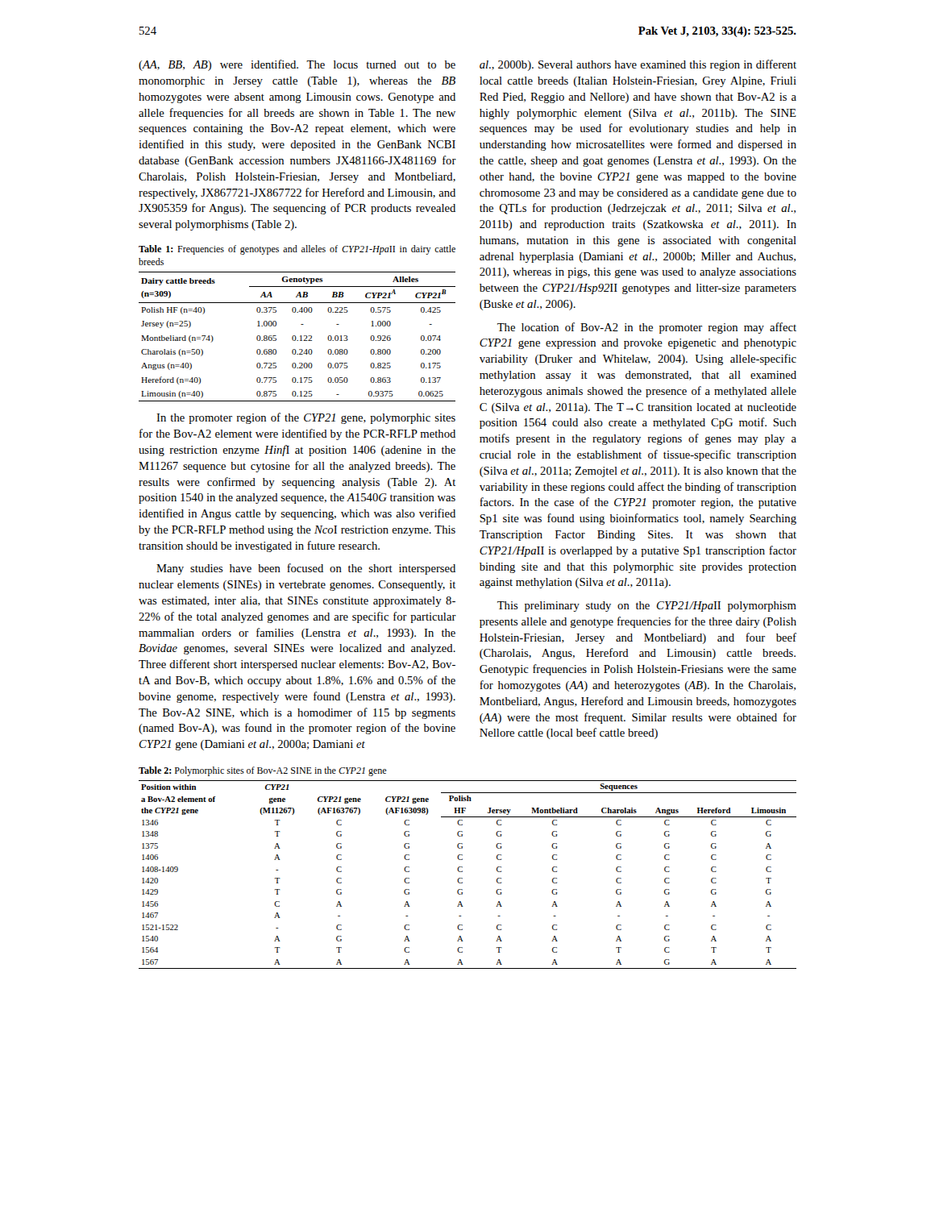524 Pak Vet J, 2103, 33(4): 523-525.
(AA, BB, AB) were identified. The locus turned out to be monomorphic in Jersey cattle (Table 1), whereas the BB homozygotes were absent among Limousin cows. Genotype and allele frequencies for all breeds are shown in Table 1. The new sequences containing the Bov-A2 repeat element, which were identified in this study, were deposited in the GenBank NCBI database (GenBank accession numbers JX481166-JX481169 for Charolais, Polish Holstein-Friesian, Jersey and Montbeliard, respectively, JX867721-JX867722 for Hereford and Limousin, and JX905359 for Angus). The sequencing of PCR products revealed several polymorphisms (Table 2).
Table 1: Frequencies of genotypes and alleles of CYP21-Hpa II in dairy cattle breeds
| Dairy cattle breeds (n=309) | Genotypes | Alleles |
| --- | --- | --- |
| AA | AB | BB | CYP21 A | CYP21 B |
| Polish HF (n=40) | 0.375 | 0.400 | 0.225 | 0.575 | 0.425 |
| Jersey (n=25) | 1.000 | - | - | 1.000 | - |
| Montbeliard (n=74) | 0.865 | 0.122 | 0.013 | 0.926 | 0.074 |
| Charolais (n=50) | 0.680 | 0.240 | 0.080 | 0.800 | 0.200 |
| Angus (n=40) | 0.725 | 0.200 | 0.075 | 0.825 | 0.175 |
| Hereford (n=40) | 0.775 | 0.175 | 0.050 | 0.863 | 0.137 |
| Limousin (n=40) | 0.875 | 0.125 | - | 0.9375 | 0.0625 |
In the promoter region of the CYP21 gene, polymorphic sites for the Bov-A2 element were identified by the PCR-RFLP method using restriction enzyme Hinf I at position 1406 (adenine in the M11267 sequence but cytosine for all the analyzed breeds). The results were confirmed by sequencing analysis (Table 2). At position 1540 in the analyzed sequence, the A1540G transition was identified in Angus cattle by sequencing, which was also verified by the PCR-RFLP method using the Nco I restriction enzyme. This transition should be investigated in future research.
Many studies have been focused on the short interspersed nuclear elements (SINEs) in vertebrate genomes. Consequently, it was estimated, inter alia, that SINEs constitute approximately 8-22% of the total analyzed genomes and are specific for particular mammalian orders or families (Lenstra et al., 1993). In the Bovidae genomes, several SINEs were localized and analyzed. Three different short interspersed nuclear elements: Bov-A2, Bov-tA and Bov-B, which occupy about 1.8%, 1.6% and 0.5% of the bovine genome, respectively were found (Lenstra et al., 1993). The Bov-A2 SINE, which is a homodimer of 115 bp segments (named Bov-A), was found in the promoter region of the bovine CYP21 gene (Damiani et al., 2000a; Damiani et
al., 2000b). Several authors have examined this region in different local cattle breeds (Italian Holstein-Friesian, Grey Alpine, Friuli Red Pied, Reggio and Nellore) and have shown that Bov-A2 is a highly polymorphic element (Silva et al., 2011b). The SINE sequences may be used for evolutionary studies and help in understanding how microsatellites were formed and dispersed in the cattle, sheep and goat genomes (Lenstra et al., 1993). On the other hand, the bovine CYP21 gene was mapped to the bovine chromosome 23 and may be considered as a candidate gene due to the QTLs for production (Jedrzejczak et al., 2011; Silva et al., 2011b) and reproduction traits (Szatkowska et al., 2011). In humans, mutation in this gene is associated with congenital adrenal hyperplasia (Damiani et al., 2000b; Miller and Auchus, 2011), whereas in pigs, this gene was used to analyze associations between the CYP21/Hsp92 II genotypes and litter-size parameters (Buske et al., 2006).
The location of Bov-A2 in the promoter region may affect CYP21 gene expression and provoke epigenetic and phenotypic variability (Druker and Whitelaw, 2004). Using allele-specific methylation assay it was demonstrated, that all examined heterozygous animals showed the presence of a methylated allele C (Silva et al., 2011a). The T→C transition located at nucleotide position 1564 could also create a methylated CpG motif. Such motifs present in the regulatory regions of genes may play a crucial role in the establishment of tissue-specific transcription (Silva et al., 2011a; Zemojtel et al., 2011). It is also known that the variability in these regions could affect the binding of transcription factors. In the case of the CYP21 promoter region, the putative Sp1 site was found using bioinformatics tool, namely Searching Transcription Factor Binding Sites. It was shown that CYP21/Hpa II is overlapped by a putative Sp1 transcription factor binding site and that this polymorphic site provides protection against methylation (Silva et al., 2011a).
This preliminary study on the CYP21/Hpa II polymorphism presents allele and genotype frequencies for the three dairy (Polish Holstein-Friesian, Jersey and Montbeliard) and four beef (Charolais, Angus, Hereford and Limousin) cattle breeds. Genotypic frequencies in Polish Holstein-Friesians were the same for homozygotes (AA) and heterozygotes (AB). In the Charolais, Montbeliard, Angus, Hereford and Limousin breeds, homozygotes (AA) were the most frequent. Similar results were obtained for Nellore cattle (local beef cattle breed)
Table 2: Polymorphic sites of Bov-A2 SINE in the CYP21 gene
| Position within a Bov-A2 element of the CYP21 gene | CYP21 gene (M11267) | CYP21 gene (AF163767) | CYP21 gene (AF163098) | Sequences |
| --- | --- | --- | --- | --- |
| Polish HF | Jersey | Montbeliard | Charolais | Angus | Hereford | Limousin |
| 1346 | T | C | C | C | C | C | C | C | C | C |
| 1348 | T | G | G | G | G | G | G | G | G | G |
| 1375 | A | G | G | G | G | G | G | G | G | A |
| 1406 | A | C | C | C | C | C | C | C | C | C |
| 1408-1409 | - | C | C | C | C | C | C | C | C | C |
| 1420 | T | C | C | C | C | C | C | C | C | T |
| 1429 | T | G | G | G | G | G | G | G | G | G |
| 1456 | C | A | A | A | A | A | A | A | A | A |
| 1467 | A | - | - | - | - | - | - | - | - | - |
| 1521-1522 | - | C | C | C | C | C | C | C | C | C |
| 1540 | A | G | A | A | A | A | A | G | A | A |
| 1564 | T | T | C | C | T | C | T | C | T | T |
| 1567 | A | A | A | A | A | A | A | G | A | A |